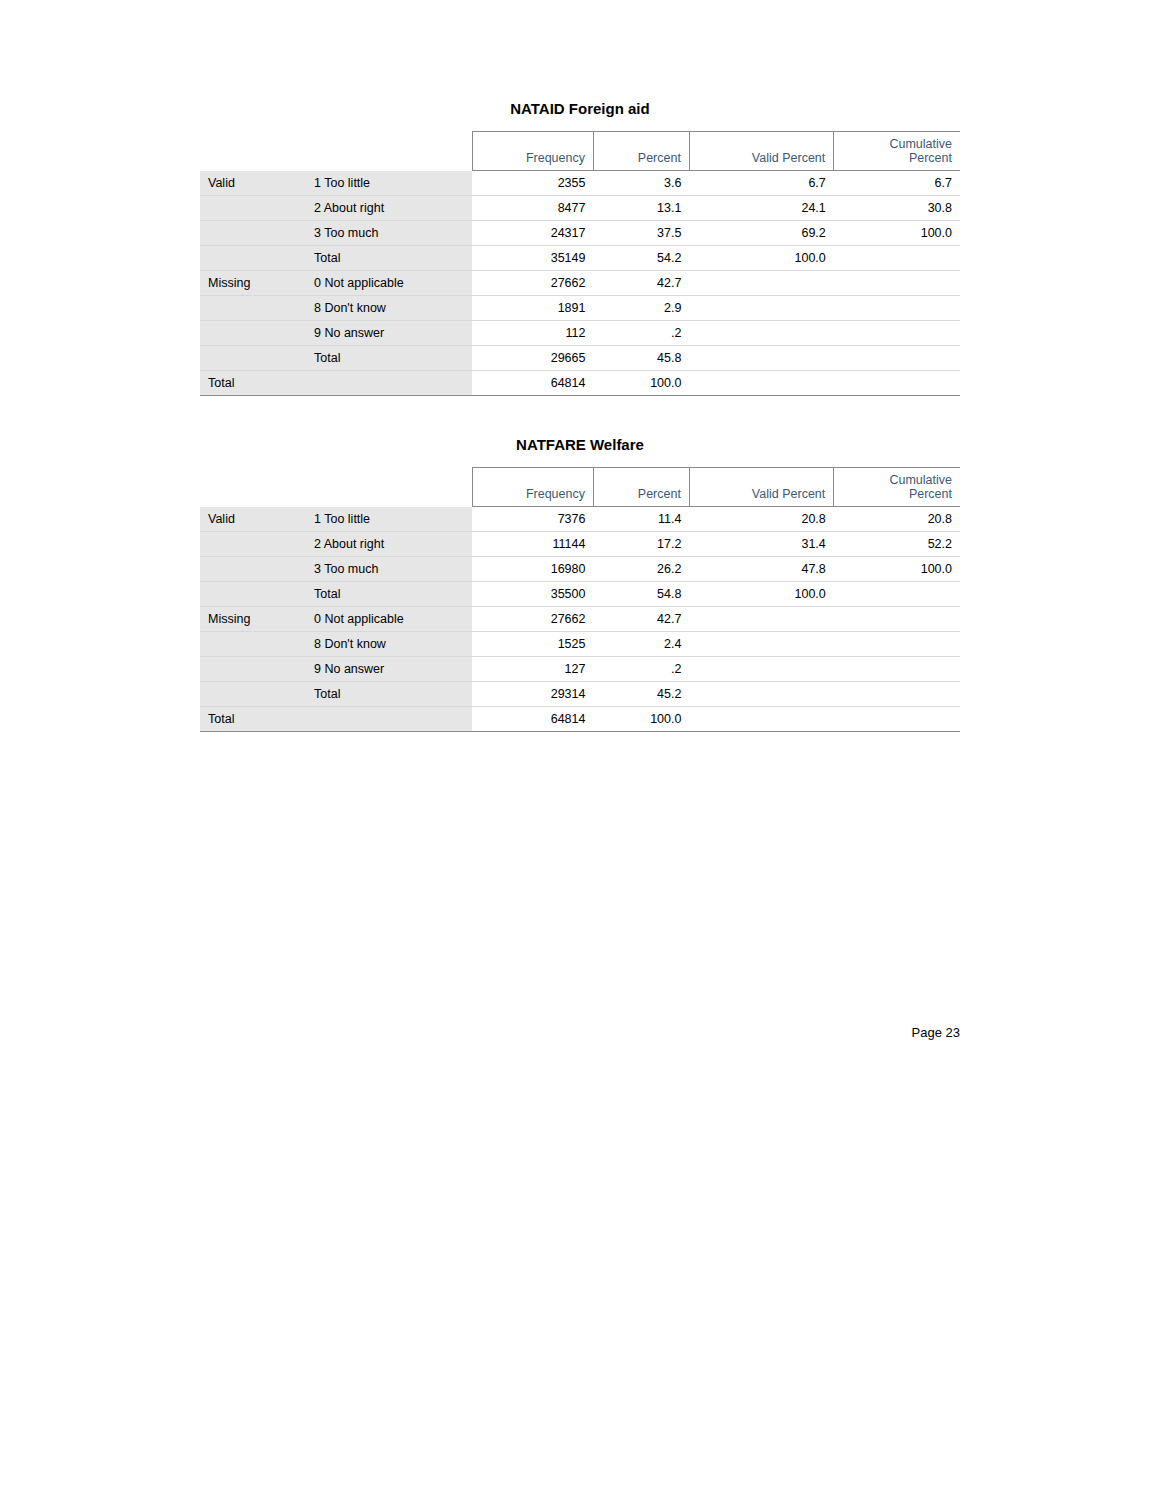NATAID Foreign aid
| | | Frequency | Percent | Valid Percent | Cumulative Percent |
| --- | --- | --- | --- | --- | --- |
| Valid | 1 Too little | 2355 | 3.6 | 6.7 | 6.7 |
| | 2 About right | 8477 | 13.1 | 24.1 | 30.8 |
| | 3 Too much | 24317 | 37.5 | 69.2 | 100.0 |
| | Total | 35149 | 54.2 | 100.0 | |
| Missing | 0 Not applicable | 27662 | 42.7 | | |
| | 8 Don't know | 1891 | 2.9 | | |
| | 9 No answer | 112 | .2 | | |
| | Total | 29665 | 45.8 | | |
| Total | 64814 | 100.0 | | |
NATFARE Welfare
| | | Frequency | Percent | Valid Percent | Cumulative Percent |
| --- | --- | --- | --- | --- | --- |
| Valid | 1 Too little | 7376 | 11.4 | 20.8 | 20.8 |
| | 2 About right | 11144 | 17.2 | 31.4 | 52.2 |
| | 3 Too much | 16980 | 26.2 | 47.8 | 100.0 |
| | Total | 35500 | 54.8 | 100.0 | |
| Missing | 0 Not applicable | 27662 | 42.7 | | |
| | 8 Don't know | 1525 | 2.4 | | |
| | 9 No answer | 127 | .2 | | |
| | Total | 29314 | 45.2 | | |
| Total | 64814 | 100.0 | | |
Page 23